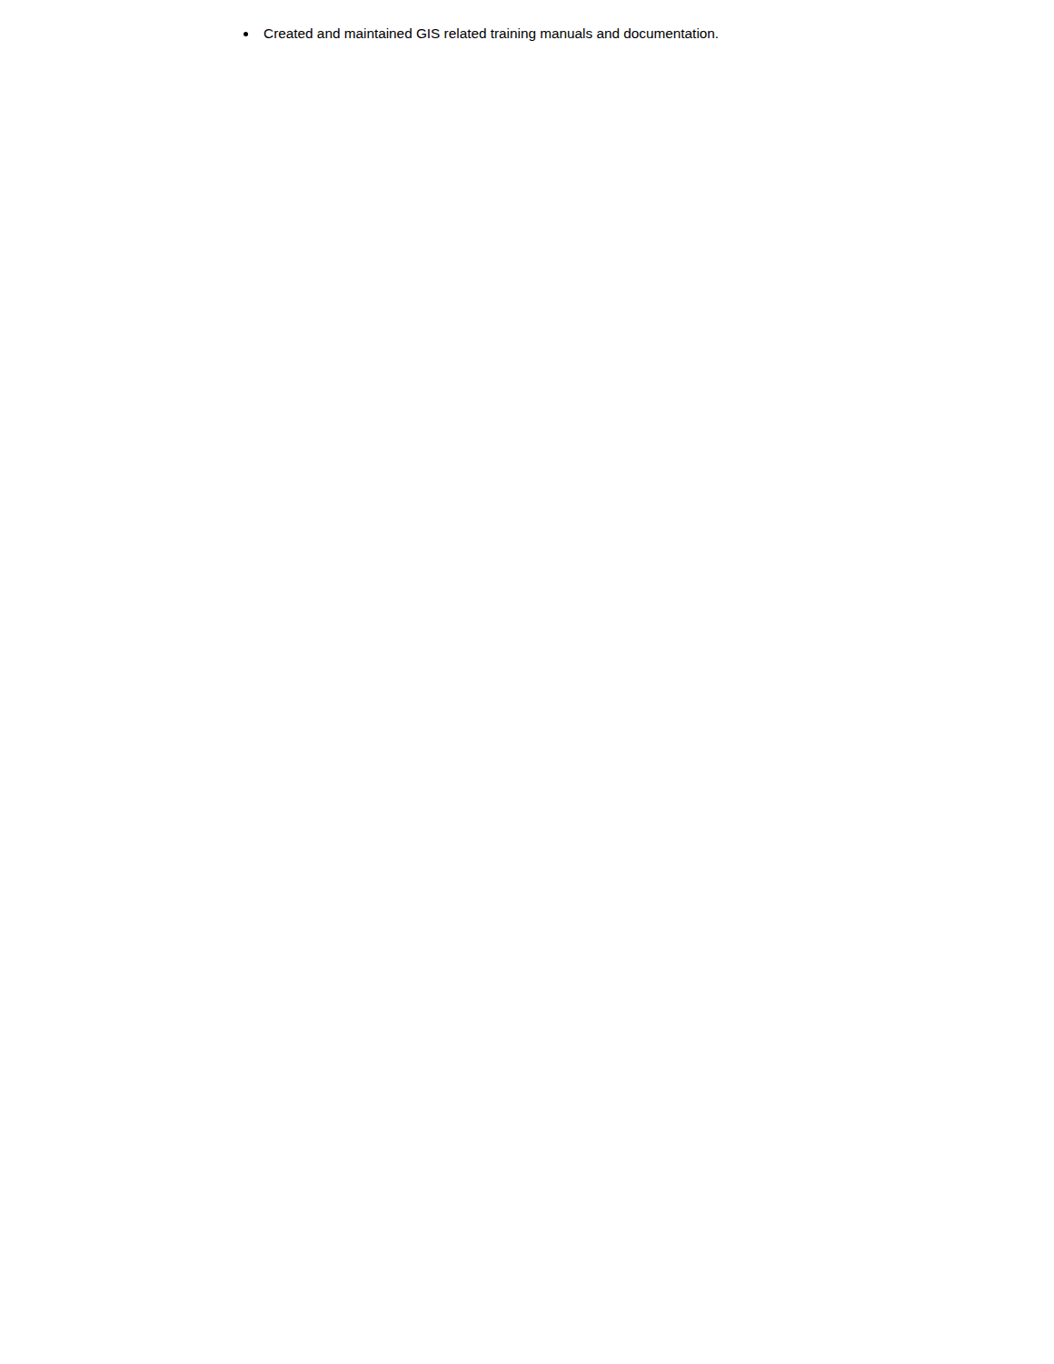Created and maintained GIS related training manuals and documentation.